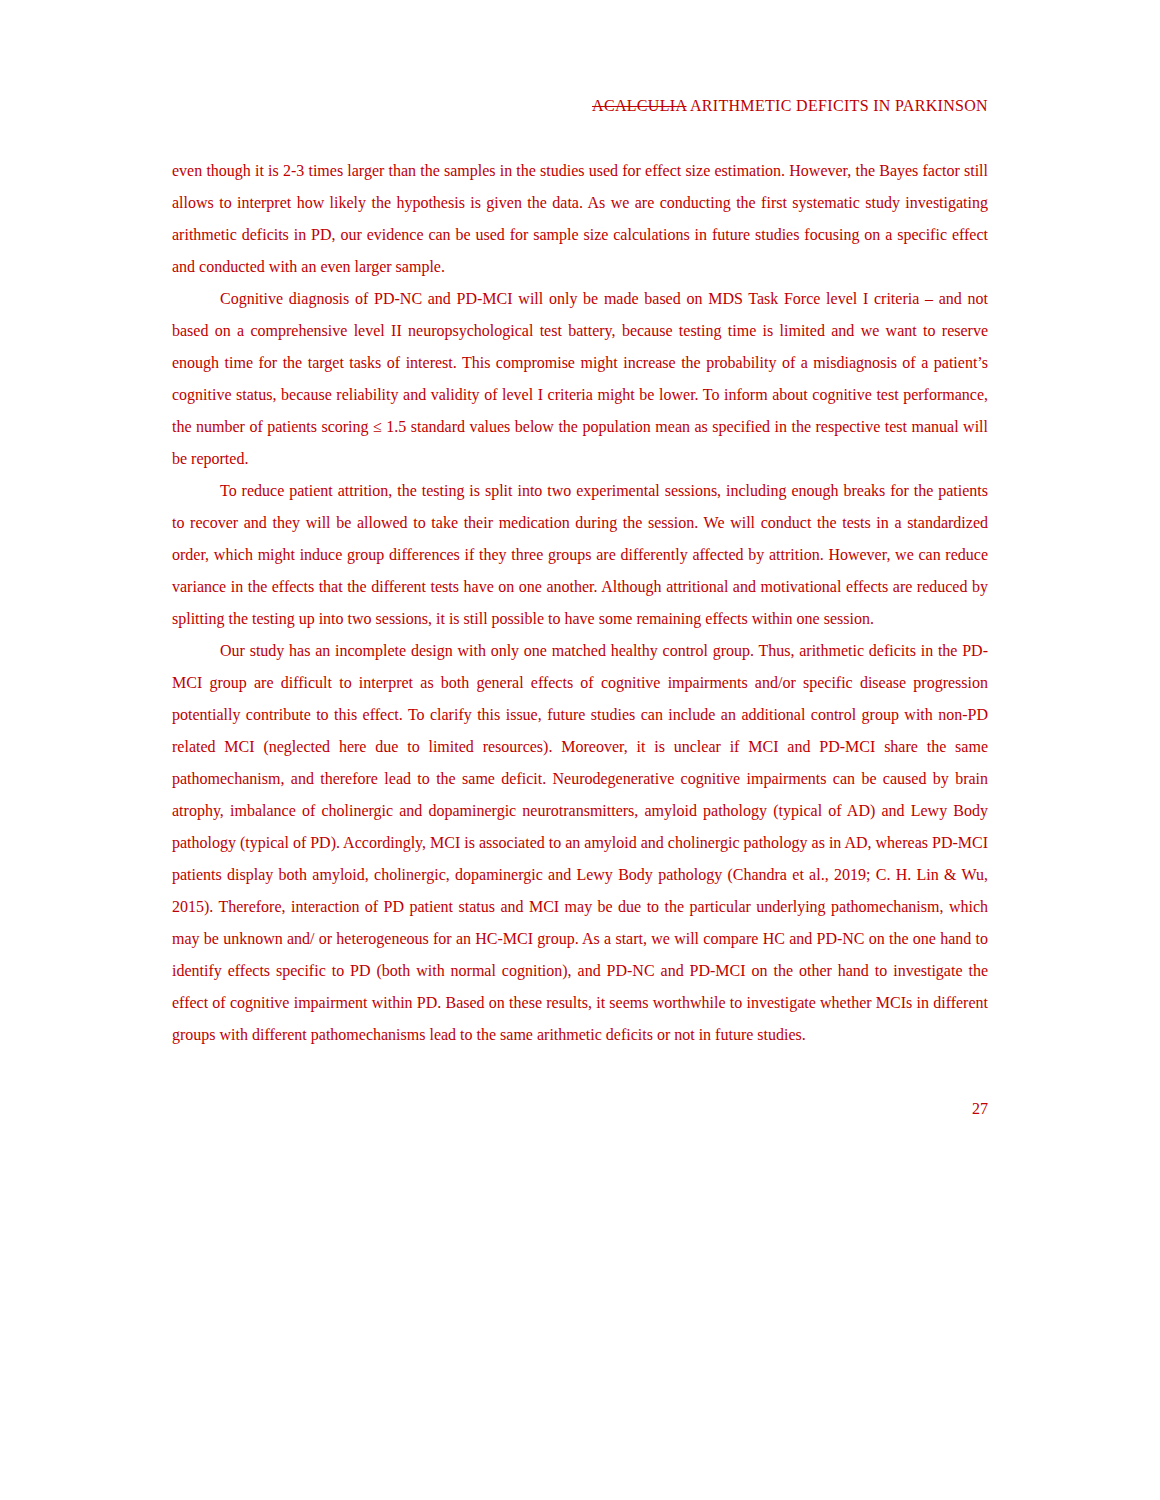ACALCULIA ARITHMETIC DEFICITS IN PARKINSON
even though it is 2-3 times larger than the samples in the studies used for effect size estimation. However, the Bayes factor still allows to interpret how likely the hypothesis is given the data. As we are conducting the first systematic study investigating arithmetic deficits in PD, our evidence can be used for sample size calculations in future studies focusing on a specific effect and conducted with an even larger sample.
Cognitive diagnosis of PD-NC and PD-MCI will only be made based on MDS Task Force level I criteria – and not based on a comprehensive level II neuropsychological test battery, because testing time is limited and we want to reserve enough time for the target tasks of interest. This compromise might increase the probability of a misdiagnosis of a patient’s cognitive status, because reliability and validity of level I criteria might be lower. To inform about cognitive test performance, the number of patients scoring ≤ 1.5 standard values below the population mean as specified in the respective test manual will be reported.
To reduce patient attrition, the testing is split into two experimental sessions, including enough breaks for the patients to recover and they will be allowed to take their medication during the session. We will conduct the tests in a standardized order, which might induce group differences if they three groups are differently affected by attrition. However, we can reduce variance in the effects that the different tests have on one another. Although attritional and motivational effects are reduced by splitting the testing up into two sessions, it is still possible to have some remaining effects within one session.
Our study has an incomplete design with only one matched healthy control group. Thus, arithmetic deficits in the PD-MCI group are difficult to interpret as both general effects of cognitive impairments and/or specific disease progression potentially contribute to this effect. To clarify this issue, future studies can include an additional control group with non-PD related MCI (neglected here due to limited resources). Moreover, it is unclear if MCI and PD-MCI share the same pathomechanism, and therefore lead to the same deficit. Neurodegenerative cognitive impairments can be caused by brain atrophy, imbalance of cholinergic and dopaminergic neurotransmitters, amyloid pathology (typical of AD) and Lewy Body pathology (typical of PD). Accordingly, MCI is associated to an amyloid and cholinergic pathology as in AD, whereas PD-MCI patients display both amyloid, cholinergic, dopaminergic and Lewy Body pathology (Chandra et al., 2019; C. H. Lin & Wu, 2015). Therefore, interaction of PD patient status and MCI may be due to the particular underlying pathomechanism, which may be unknown and/ or heterogeneous for an HC-MCI group. As a start, we will compare HC and PD-NC on the one hand to identify effects specific to PD (both with normal cognition), and PD-NC and PD-MCI on the other hand to investigate the effect of cognitive impairment within PD. Based on these results, it seems worthwhile to investigate whether MCIs in different groups with different pathomechanisms lead to the same arithmetic deficits or not in future studies.
27